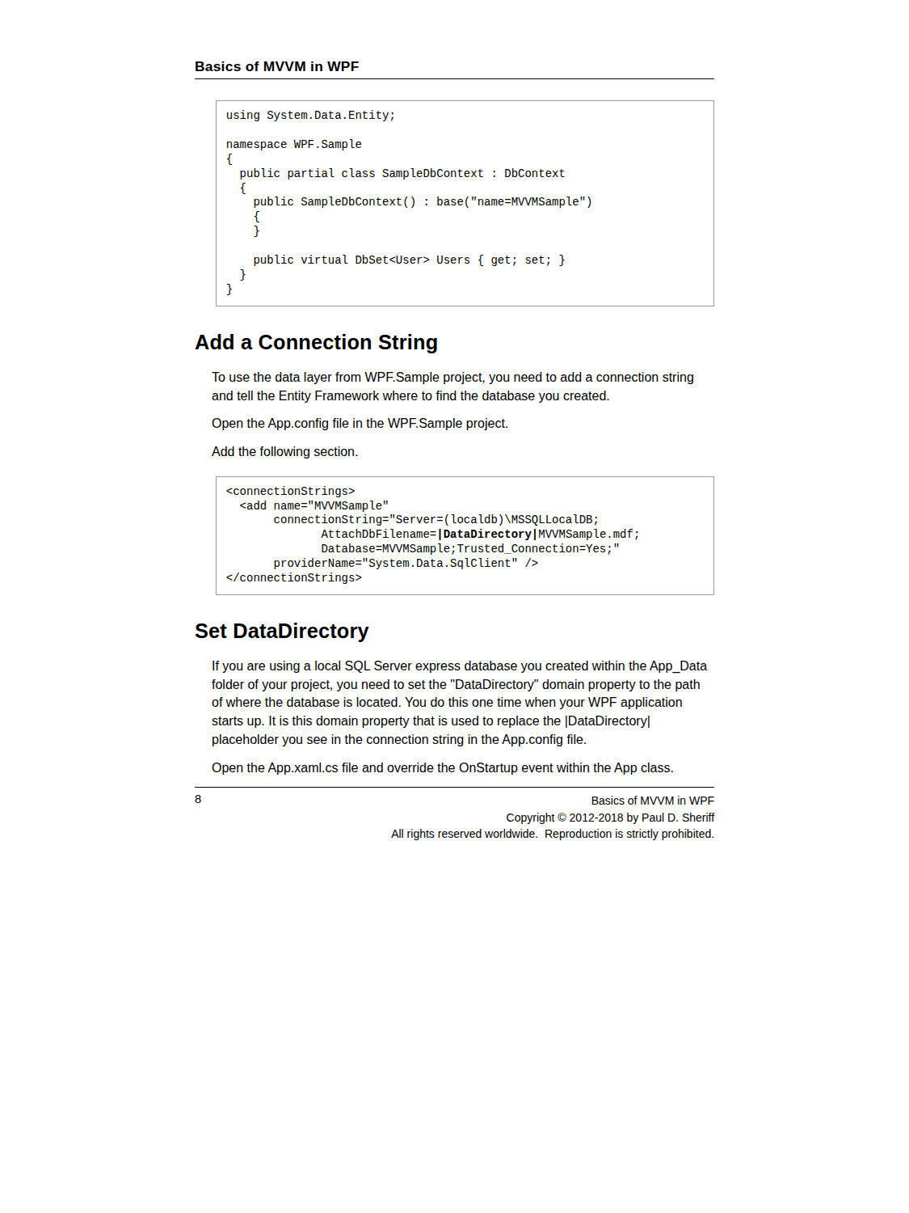Basics of MVVM in WPF
using System.Data.Entity;

namespace WPF.Sample
{
  public partial class SampleDbContext : DbContext
  {
    public SampleDbContext() : base("name=MVVMSample")
    {
    }

    public virtual DbSet<User> Users { get; set; }
  }
}
Add a Connection String
To use the data layer from WPF.Sample project, you need to add a connection string and tell the Entity Framework where to find the database you created.
Open the App.config file in the WPF.Sample project.
Add the following section.
<connectionStrings>
  <add name="MVVMSample"
       connectionString="Server=(localdb)\MSSQLLocalDB;
              AttachDbFilename=|DataDirectory|MVVMSample.mdf;
              Database=MVVMSample;Trusted_Connection=Yes;"
       providerName="System.Data.SqlClient" />
</connectionStrings>
Set DataDirectory
If you are using a local SQL Server express database you created within the App_Data folder of your project, you need to set the "DataDirectory" domain property to the path of where the database is located. You do this one time when your WPF application starts up. It is this domain property that is used to replace the |DataDirectory| placeholder you see in the connection string in the App.config file.
Open the App.xaml.cs file and override the OnStartup event within the App class.
8
Basics of MVVM in WPF
Copyright © 2012-2018 by Paul D. Sheriff
All rights reserved worldwide. Reproduction is strictly prohibited.